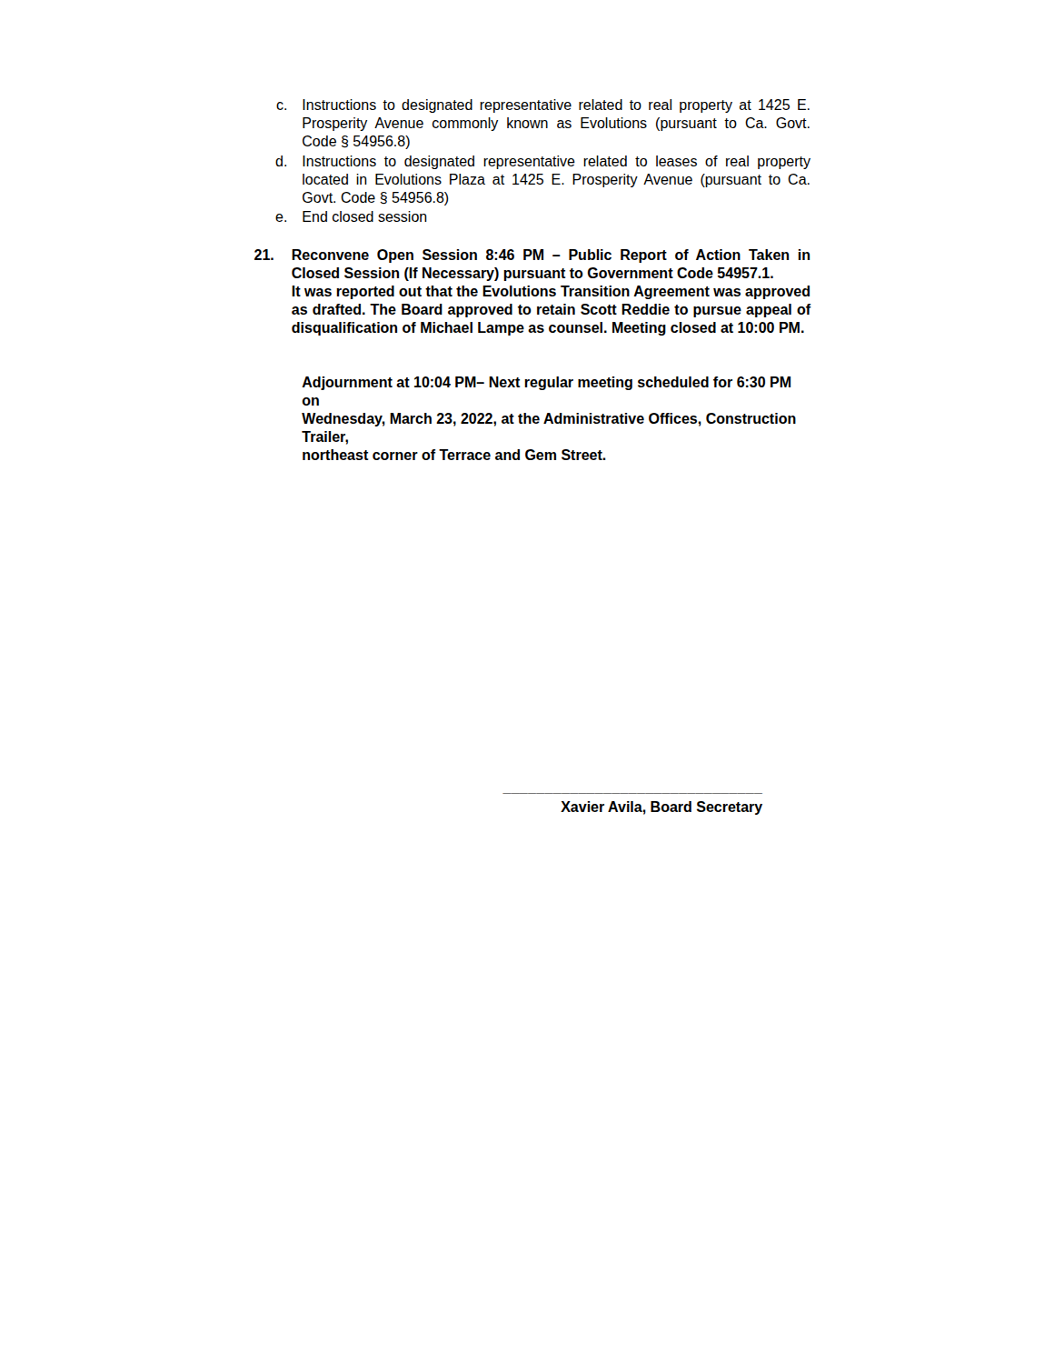Instructions to designated representative related to real property at 1425 E. Prosperity Avenue commonly known as Evolutions (pursuant to Ca. Govt. Code § 54956.8)
Instructions to designated representative related to leases of real property located in Evolutions Plaza at 1425 E. Prosperity Avenue (pursuant to Ca. Govt. Code § 54956.8)
End closed session
21.
Reconvene Open Session 8:46 PM – Public Report of Action Taken in Closed Session (If Necessary) pursuant to Government Code 54957.1.
It was reported out that the Evolutions Transition Agreement was approved as drafted. The Board approved to retain Scott Reddie to pursue appeal of disqualification of Michael Lampe as counsel. Meeting closed at 10:00 PM.
Adjournment at 10:04 PM– Next regular meeting scheduled for 6:30 PM on
Wednesday, March 23, 2022, at the Administrative Offices, Construction Trailer,
northeast corner of Terrace and Gem Street.
_______________________________
Xavier Avila, Board Secretary